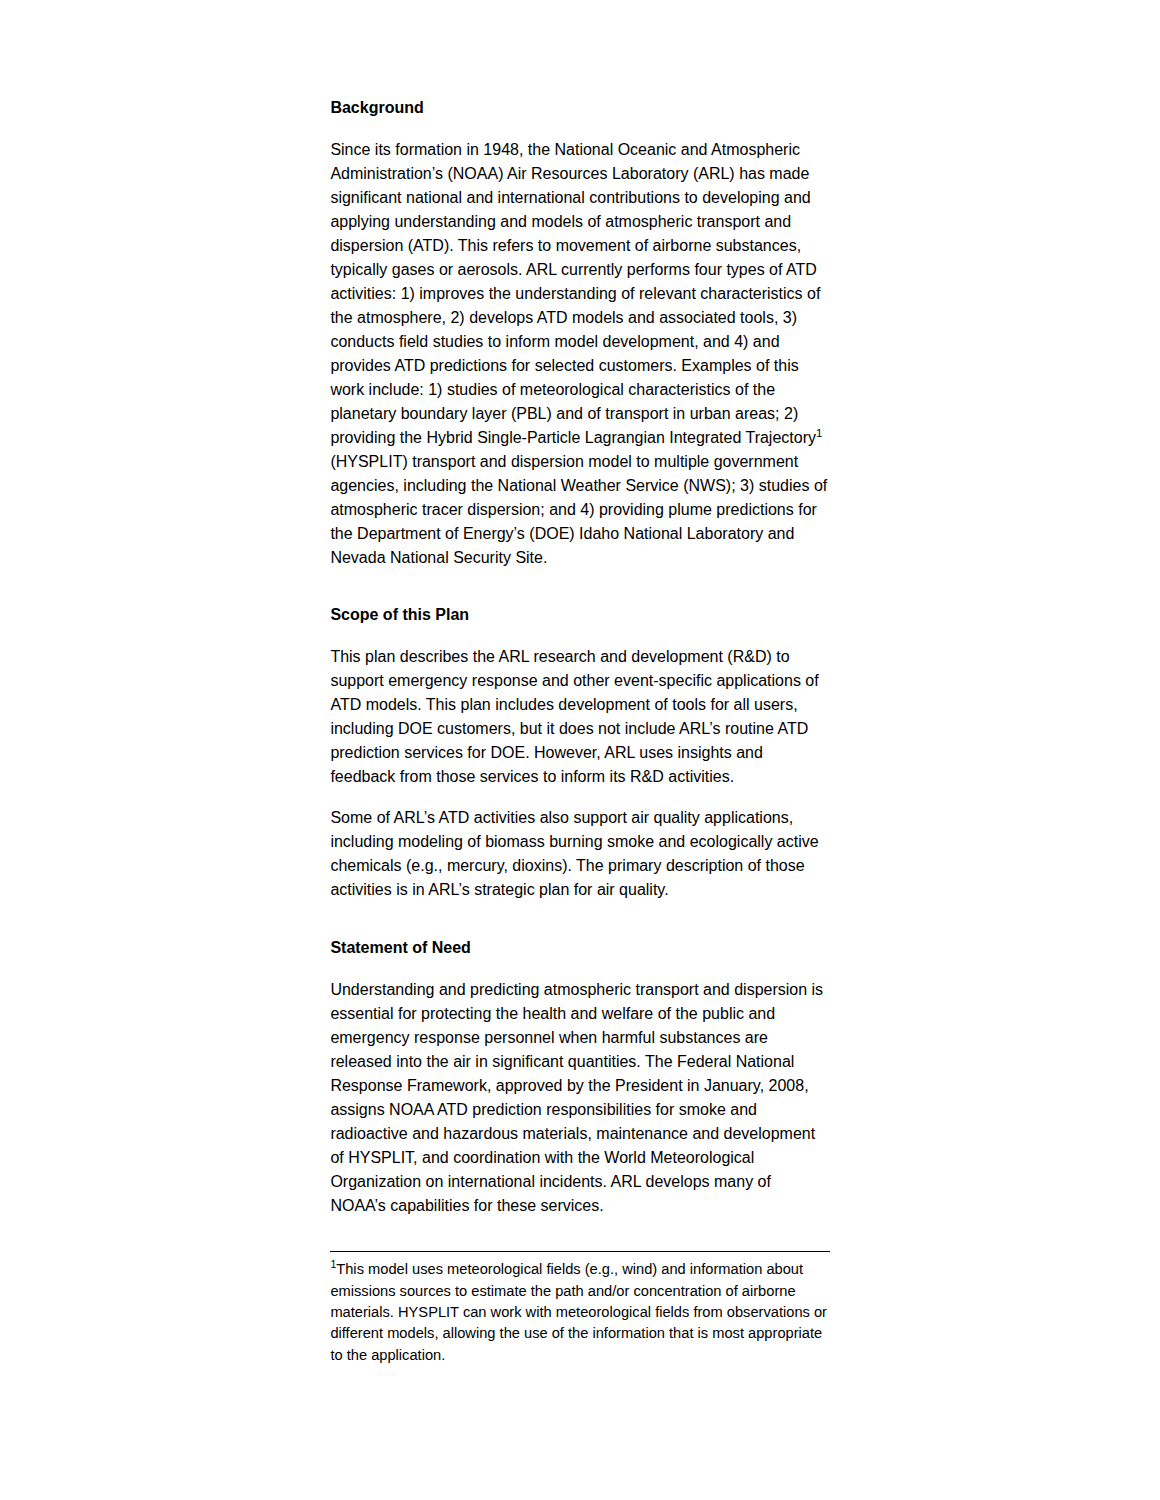Background
Since its formation in 1948, the National Oceanic and Atmospheric Administration’s (NOAA) Air Resources Laboratory (ARL) has made significant national and international contributions to developing and applying understanding and models of atmospheric transport and dispersion (ATD). This refers to movement of airborne substances, typically gases or aerosols. ARL currently performs four types of ATD activities: 1) improves the understanding of relevant characteristics of the atmosphere, 2) develops ATD models and associated tools, 3) conducts field studies to inform model development, and 4) and provides ATD predictions for selected customers. Examples of this work include: 1) studies of meteorological characteristics of the planetary boundary layer (PBL) and of transport in urban areas; 2) providing the Hybrid Single-Particle Lagrangian Integrated Trajectory1 (HYSPLIT) transport and dispersion model to multiple government agencies, including the National Weather Service (NWS); 3) studies of atmospheric tracer dispersion; and 4) providing plume predictions for the Department of Energy’s (DOE) Idaho National Laboratory and Nevada National Security Site.
Scope of this Plan
This plan describes the ARL research and development (R&D) to support emergency response and other event-specific applications of ATD models. This plan includes development of tools for all users, including DOE customers, but it does not include ARL’s routine ATD prediction services for DOE. However, ARL uses insights and feedback from those services to inform its R&D activities.
Some of ARL’s ATD activities also support air quality applications, including modeling of biomass burning smoke and ecologically active chemicals (e.g., mercury, dioxins). The primary description of those activities is in ARL’s strategic plan for air quality.
Statement of Need
Understanding and predicting atmospheric transport and dispersion is essential for protecting the health and welfare of the public and emergency response personnel when harmful substances are released into the air in significant quantities. The Federal National Response Framework, approved by the President in January, 2008, assigns NOAA ATD prediction responsibilities for smoke and radioactive and hazardous materials, maintenance and development of HYSPLIT, and coordination with the World Meteorological Organization on international incidents. ARL develops many of NOAA’s capabilities for these services.
1This model uses meteorological fields (e.g., wind) and information about emissions sources to estimate the path and/or concentration of airborne materials. HYSPLIT can work with meteorological fields from observations or different models, allowing the use of the information that is most appropriate to the application.